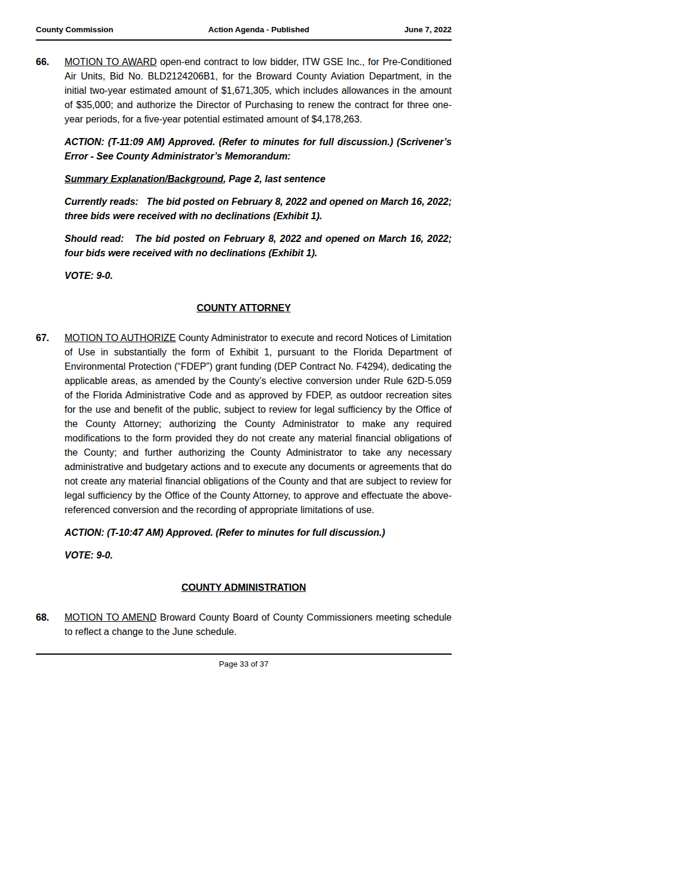County Commission Action Agenda - Published June 7, 2022
66.
MOTION TO AWARD open-end contract to low bidder, ITW GSE Inc., for Pre-Conditioned Air Units, Bid No. BLD2124206B1, for the Broward County Aviation Department, in the initial two-year estimated amount of $1,671,305, which includes allowances in the amount of $35,000; and authorize the Director of Purchasing to renew the contract for three one-year periods, for a five-year potential estimated amount of $4,178,263.
ACTION: (T-11:09 AM) Approved. (Refer to minutes for full discussion.) (Scrivener’s Error - See County Administrator’s Memorandum:
Summary Explanation/Background, Page 2, last sentence
Currently reads: The bid posted on February 8, 2022 and opened on March 16, 2022; three bids were received with no declinations (Exhibit 1).
Should read: The bid posted on February 8, 2022 and opened on March 16, 2022; four bids were received with no declinations (Exhibit 1).
VOTE: 9-0.
COUNTY ATTORNEY
67.
MOTION TO AUTHORIZE County Administrator to execute and record Notices of Limitation of Use in substantially the form of Exhibit 1, pursuant to the Florida Department of Environmental Protection (“FDEP”) grant funding (DEP Contract No. F4294), dedicating the applicable areas, as amended by the County’s elective conversion under Rule 62D-5.059 of the Florida Administrative Code and as approved by FDEP, as outdoor recreation sites for the use and benefit of the public, subject to review for legal sufficiency by the Office of the County Attorney; authorizing the County Administrator to make any required modifications to the form provided they do not create any material financial obligations of the County; and further authorizing the County Administrator to take any necessary administrative and budgetary actions and to execute any documents or agreements that do not create any material financial obligations of the County and that are subject to review for legal sufficiency by the Office of the County Attorney, to approve and effectuate the above-referenced conversion and the recording of appropriate limitations of use.
ACTION: (T-10:47 AM) Approved. (Refer to minutes for full discussion.)
VOTE: 9-0.
COUNTY ADMINISTRATION
68.
MOTION TO AMEND Broward County Board of County Commissioners meeting schedule to reflect a change to the June schedule.
Page 33 of 37